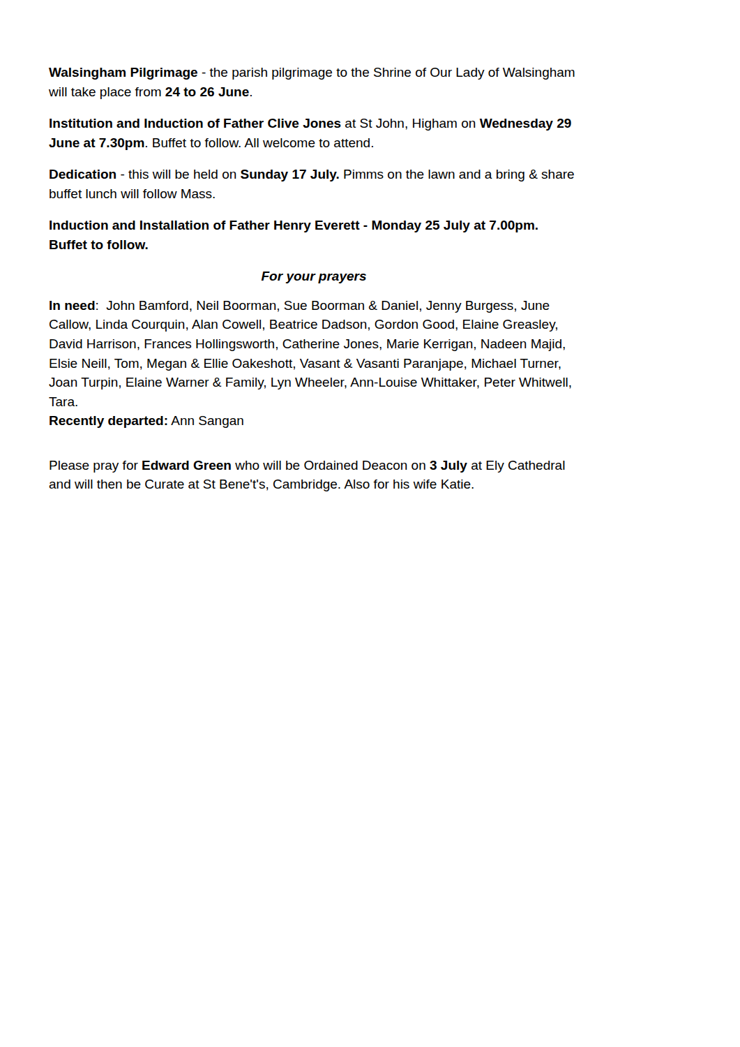Walsingham Pilgrimage - the parish pilgrimage to the Shrine of Our Lady of Walsingham will take place from 24 to 26 June.
Institution and Induction of Father Clive Jones at St John, Higham on Wednesday 29 June at 7.30pm. Buffet to follow. All welcome to attend.
Dedication - this will be held on Sunday 17 July. Pimms on the lawn and a bring & share buffet lunch will follow Mass.
Induction and Installation of Father Henry Everett - Monday 25 July at 7.00pm. Buffet to follow.
For your prayers
In need: John Bamford, Neil Boorman, Sue Boorman & Daniel, Jenny Burgess, June Callow, Linda Courquin, Alan Cowell, Beatrice Dadson, Gordon Good, Elaine Greasley, David Harrison, Frances Hollingsworth, Catherine Jones, Marie Kerrigan, Nadeen Majid, Elsie Neill, Tom, Megan & Ellie Oakeshott, Vasant & Vasanti Paranjape, Michael Turner, Joan Turpin, Elaine Warner & Family, Lyn Wheeler, Ann-Louise Whittaker, Peter Whitwell, Tara.
Recently departed: Ann Sangan
Please pray for Edward Green who will be Ordained Deacon on 3 July at Ely Cathedral and will then be Curate at St Bene't's, Cambridge. Also for his wife Katie.